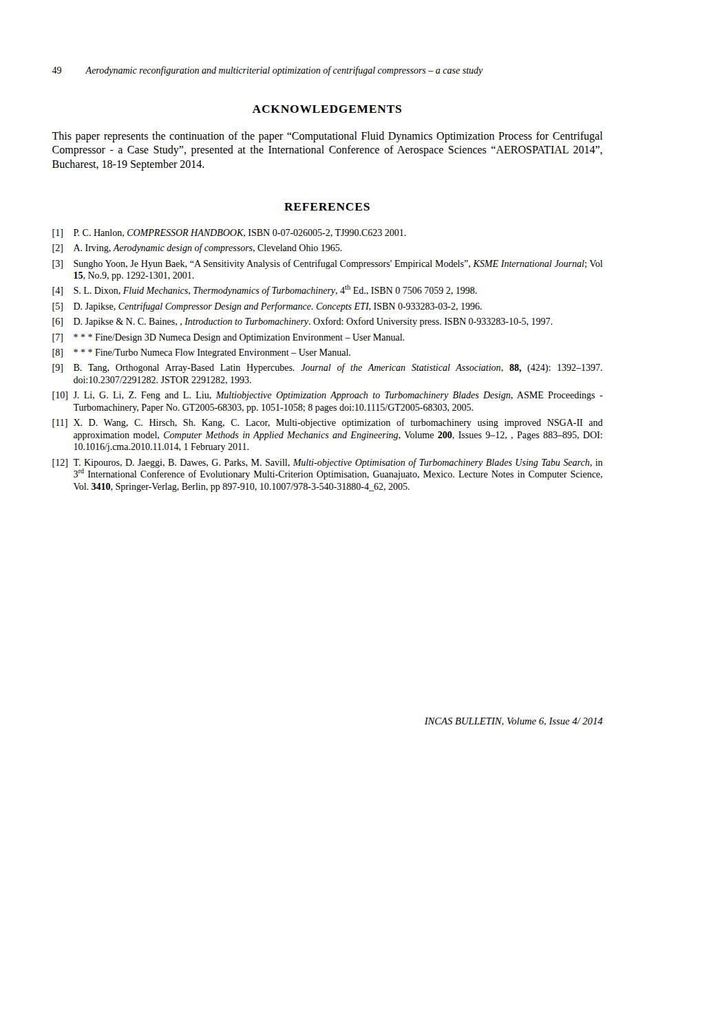49 Aerodynamic reconfiguration and multicriterial optimization of centrifugal compressors – a case study
ACKNOWLEDGEMENTS
This paper represents the continuation of the paper “Computational Fluid Dynamics Optimization Process for Centrifugal Compressor - a Case Study”, presented at the International Conference of Aerospace Sciences “AEROSPATIAL 2014”, Bucharest, 18-19 September 2014.
REFERENCES
[1] P. C. Hanlon, COMPRESSOR HANDBOOK, ISBN 0-07-026005-2, TJ990.C623 2001.
[2] A. Irving, Aerodynamic design of compressors, Cleveland Ohio 1965.
[3] Sungho Yoon, Je Hyun Baek, “A Sensitivity Analysis of Centrifugal Compressors' Empirical Models”, KSME International Journal; Vol 15, No.9, pp. 1292-1301, 2001.
[4] S. L. Dixon, Fluid Mechanics, Thermodynamics of Turbomachinery, 4th Ed., ISBN 0 7506 7059 2, 1998.
[5] D. Japikse, Centrifugal Compressor Design and Performance. Concepts ETI, ISBN 0-933283-03-2, 1996.
[6] D. Japikse & N. C. Baines, , Introduction to Turbomachinery. Oxford: Oxford University press. ISBN 0-933283-10-5, 1997.
[7]* * * Fine/Design 3D Numeca Design and Optimization Environment – User Manual.
[8]* * * Fine/Turbo Numeca Flow Integrated Environment – User Manual.
[9] B. Tang, Orthogonal Array-Based Latin Hypercubes. Journal of the American Statistical Association, 88, (424): 1392–1397. doi:10.2307/2291282. JSTOR 2291282, 1993.
[10] J. Li, G. Li, Z. Feng and L. Liu, Multiobjective Optimization Approach to Turbomachinery Blades Design, ASME Proceedings - Turbomachinery, Paper No. GT2005-68303, pp. 1051-1058; 8 pages doi:10.1115/GT2005-68303, 2005.
[11] X. D. Wang, C. Hirsch, Sh. Kang, C. Lacor, Multi-objective optimization of turbomachinery using improved NSGA-II and approximation model, Computer Methods in Applied Mechanics and Engineering, Volume 200, Issues 9–12, , Pages 883–895, DOI: 10.1016/j.cma.2010.11.014, 1 February 2011.
[12] T. Kipouros, D. Jaeggi, B. Dawes, G. Parks, M. Savill, Multi-objective Optimisation of Turbomachinery Blades Using Tabu Search, in 3rd International Conference of Evolutionary Multi-Criterion Optimisation, Guanajuato, Mexico. Lecture Notes in Computer Science, Vol. 3410, Springer-Verlag, Berlin, pp 897-910, 10.1007/978-3-540-31880-4_62, 2005.
INCAS BULLETIN, Volume 6, Issue 4/ 2014